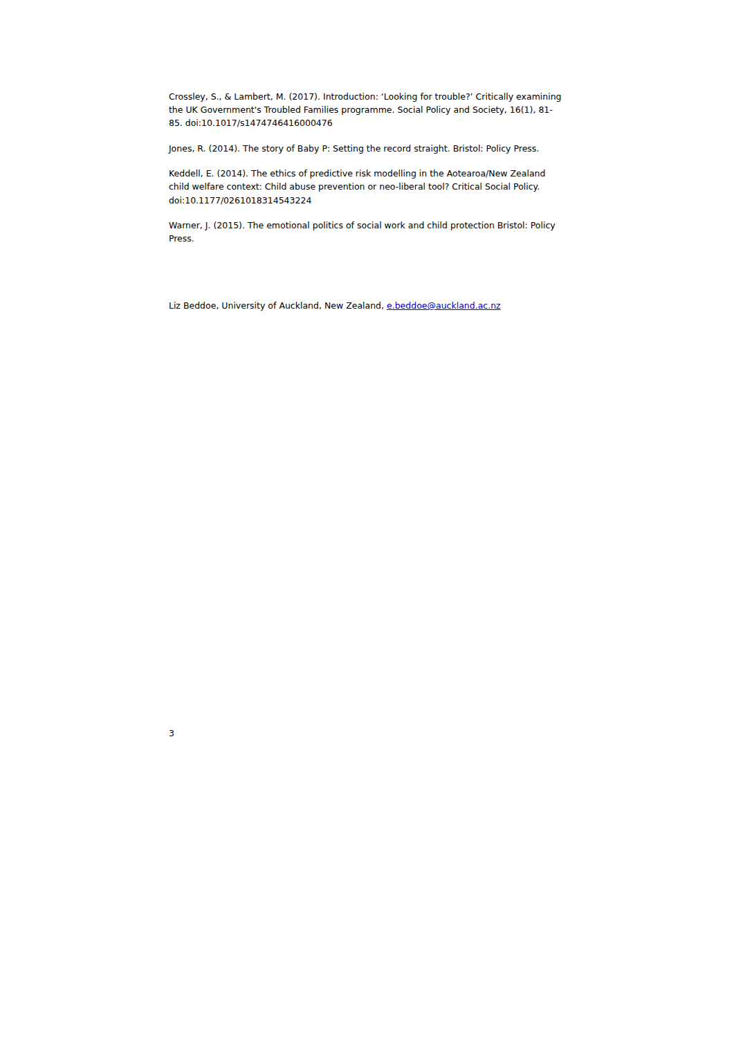Crossley, S., & Lambert, M. (2017). Introduction: ‘Looking for trouble?’ Critically examining the UK Government's Troubled Families programme. Social Policy and Society, 16(1), 81-85. doi:10.1017/s1474746416000476
Jones, R. (2014). The story of Baby P: Setting the record straight. Bristol: Policy Press.
Keddell, E. (2014). The ethics of predictive risk modelling in the Aotearoa/New Zealand child welfare context: Child abuse prevention or neo-liberal tool? Critical Social Policy. doi:10.1177/0261018314543224
Warner, J. (2015). The emotional politics of social work and child protection Bristol: Policy Press.
Liz Beddoe, University of Auckland, New Zealand, e.beddoe@auckland.ac.nz
3